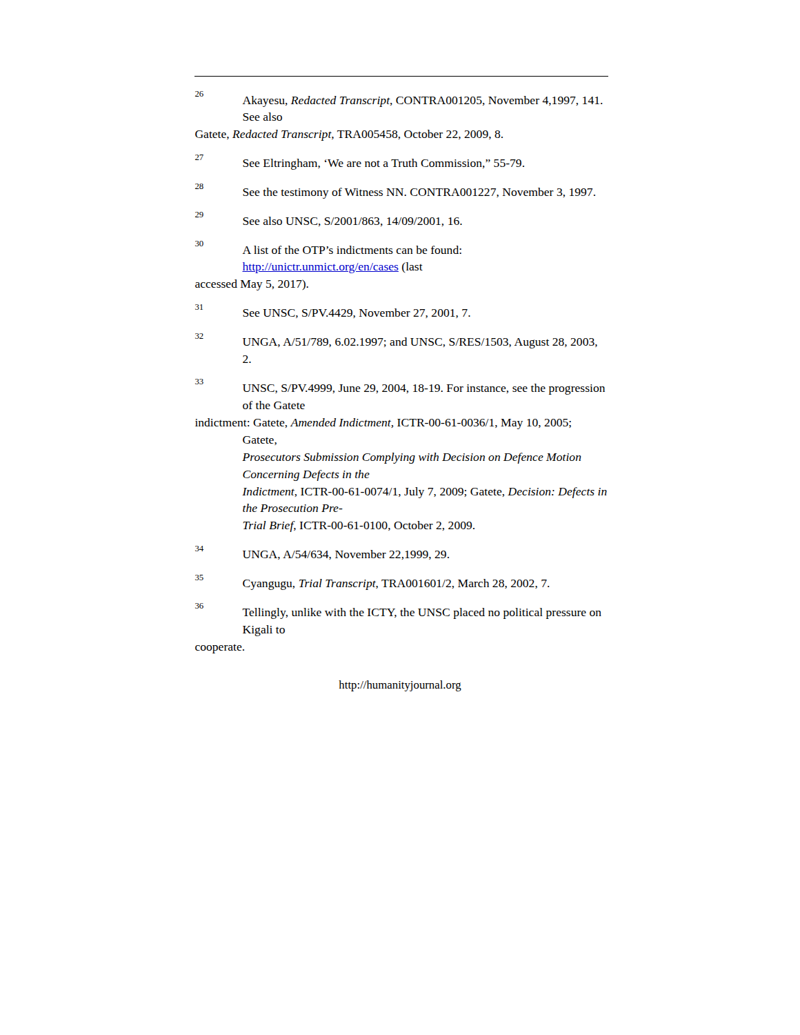26 Akayesu, Redacted Transcript, CONTRA001205, November 4,1997, 141. See also
Gatete, Redacted Transcript, TRA005458, October 22, 2009, 8.
27 See Eltringham, ‘We are not a Truth Commission,” 55-79.
28 See the testimony of Witness NN. CONTRA001227, November 3, 1997.
29 See also UNSC, S/2001/863, 14/09/2001, 16.
30 A list of the OTP’s indictments can be found: http://unictr.unmict.org/en/cases (last
accessed May 5, 2017).
31 See UNSC, S/PV.4429, November 27, 2001, 7.
32 UNGA, A/51/789, 6.02.1997; and UNSC, S/RES/1503, August 28, 2003, 2.
33 UNSC, S/PV.4999, June 29, 2004, 18-19. For instance, see the progression of the Gatete
indictment: Gatete, Amended Indictment, ICTR-00-61-0036/1, May 10, 2005; Gatete,
Prosecutors Submission Complying with Decision on Defence Motion Concerning Defects in the
Indictment, ICTR-00-61-0074/1, July 7, 2009; Gatete, Decision: Defects in the Prosecution Pre-
Trial Brief, ICTR-00-61-0100, October 2, 2009.
34 UNGA, A/54/634, November 22,1999, 29.
35 Cyangugu, Trial Transcript, TRA001601/2, March 28, 2002, 7.
36 Tellingly, unlike with the ICTY, the UNSC placed no political pressure on Kigali to
cooperate.
http://humanityjournal.org